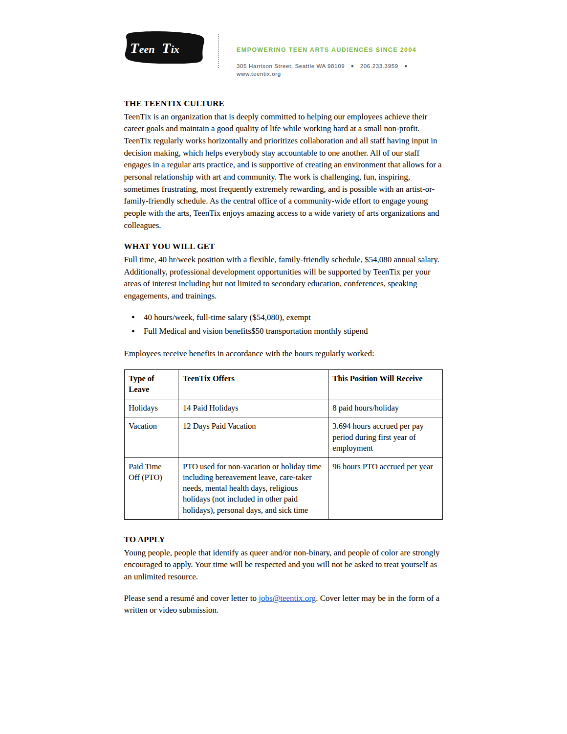T een T ix
Empowering Teen Arts Audiences Since 2004
305 Harrison Street, Seattle WA 98109 ● 206.233.3959 ● www.teentix.org
THE TEENTIX CULTURE
TeenTix is an organization that is deeply committed to helping our employees achieve their career goals and maintain a good quality of life while working hard at a small non-profit. TeenTix regularly works horizontally and prioritizes collaboration and all staff having input in decision making, which helps everybody stay accountable to one another. All of our staff engages in a regular arts practice, and is supportive of creating an environment that allows for a personal relationship with art and community. The work is challenging, fun, inspiring, sometimes frustrating, most frequently extremely rewarding, and is possible with an artist-or-family-friendly schedule. As the central office of a community-wide effort to engage young people with the arts, TeenTix enjoys amazing access to a wide variety of arts organizations and colleagues.
WHAT YOU WILL GET
Full time, 40 hr/week position with a flexible, family-friendly schedule, $54,080 annual salary. Additionally, professional development opportunities will be supported by TeenTix per your areas of interest including but not limited to secondary education, conferences, speaking engagements, and trainings.
40 hours/week, full-time salary ($54,080), exempt
Full Medical and vision benefits$50 transportation monthly stipend
Employees receive benefits in accordance with the hours regularly worked:
| Type of Leave | TeenTix Offers | This Position Will Receive |
| --- | --- | --- |
| Holidays | 14 Paid Holidays | 8 paid hours/holiday |
| Vacation | 12 Days Paid Vacation | 3.694 hours accrued per pay period during first year of employment |
| Paid Time Off (PTO) | PTO used for non-vacation or holiday time including bereavement leave, care-taker needs, mental health days, religious holidays (not included in other paid holidays), personal days, and sick time | 96 hours PTO accrued per year |
TO APPLY
Young people, people that identify as queer and/or non-binary, and people of color are strongly encouraged to apply. Your time will be respected and you will not be asked to treat yourself as an unlimited resource.
Please send a resumé and cover letter to jobs@teentix.org. Cover letter may be in the form of a written or video submission.